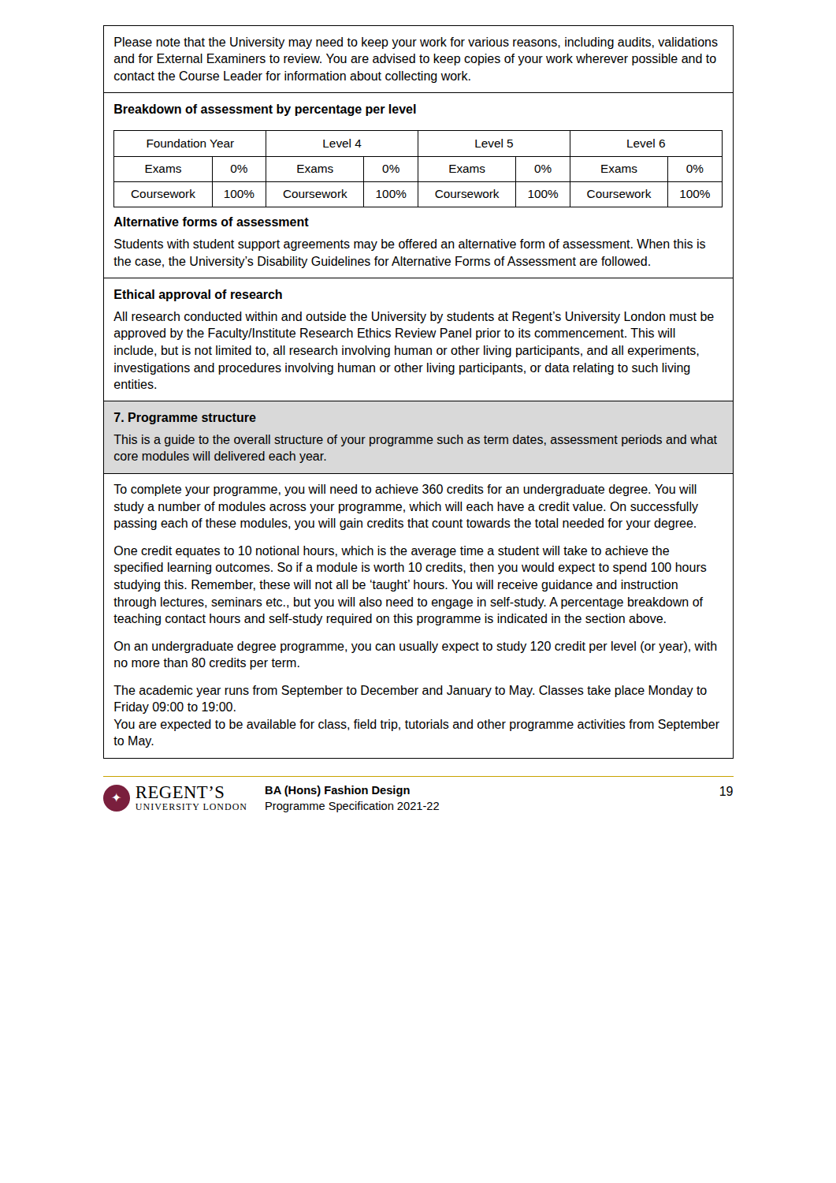Please note that the University may need to keep your work for various reasons, including audits, validations and for External Examiners to review. You are advised to keep copies of your work wherever possible and to contact the Course Leader for information about collecting work.
Breakdown of assessment by percentage per level
| Foundation Year | Level 4 | Level 5 | Level 6 |
| Exams | 0% | Exams | 0% | Exams | 0% | Exams | 0% |
| Coursework | 100% | Coursework | 100% | Coursework | 100% | Coursework | 100% |
Alternative forms of assessment
Students with student support agreements may be offered an alternative form of assessment. When this is the case, the University’s Disability Guidelines for Alternative Forms of Assessment are followed.
Ethical approval of research
All research conducted within and outside the University by students at Regent’s University London must be approved by the Faculty/Institute Research Ethics Review Panel prior to its commencement. This will include, but is not limited to, all research involving human or other living participants, and all experiments, investigations and procedures involving human or other living participants, or data relating to such living entities.
7. Programme structure
This is a guide to the overall structure of your programme such as term dates, assessment periods and what core modules will delivered each year.
To complete your programme, you will need to achieve 360 credits for an undergraduate degree. You will study a number of modules across your programme, which will each have a credit value. On successfully passing each of these modules, you will gain credits that count towards the total needed for your degree.
One credit equates to 10 notional hours, which is the average time a student will take to achieve the specified learning outcomes. So if a module is worth 10 credits, then you would expect to spend 100 hours studying this. Remember, these will not all be ‘taught’ hours. You will receive guidance and instruction through lectures, seminars etc., but you will also need to engage in self-study. A percentage breakdown of teaching contact hours and self-study required on this programme is indicated in the section above.
On an undergraduate degree programme, you can usually expect to study 120 credit per level (or year), with no more than 80 credits per term.
The academic year runs from September to December and January to May. Classes take place Monday to Friday 09:00 to 19:00.
You are expected to be available for class, field trip, tutorials and other programme activities from September to May.
✦
REGENT’S
UNIVERSITY LONDON
BA (Hons) Fashion Design
Programme Specification 2021-22
19